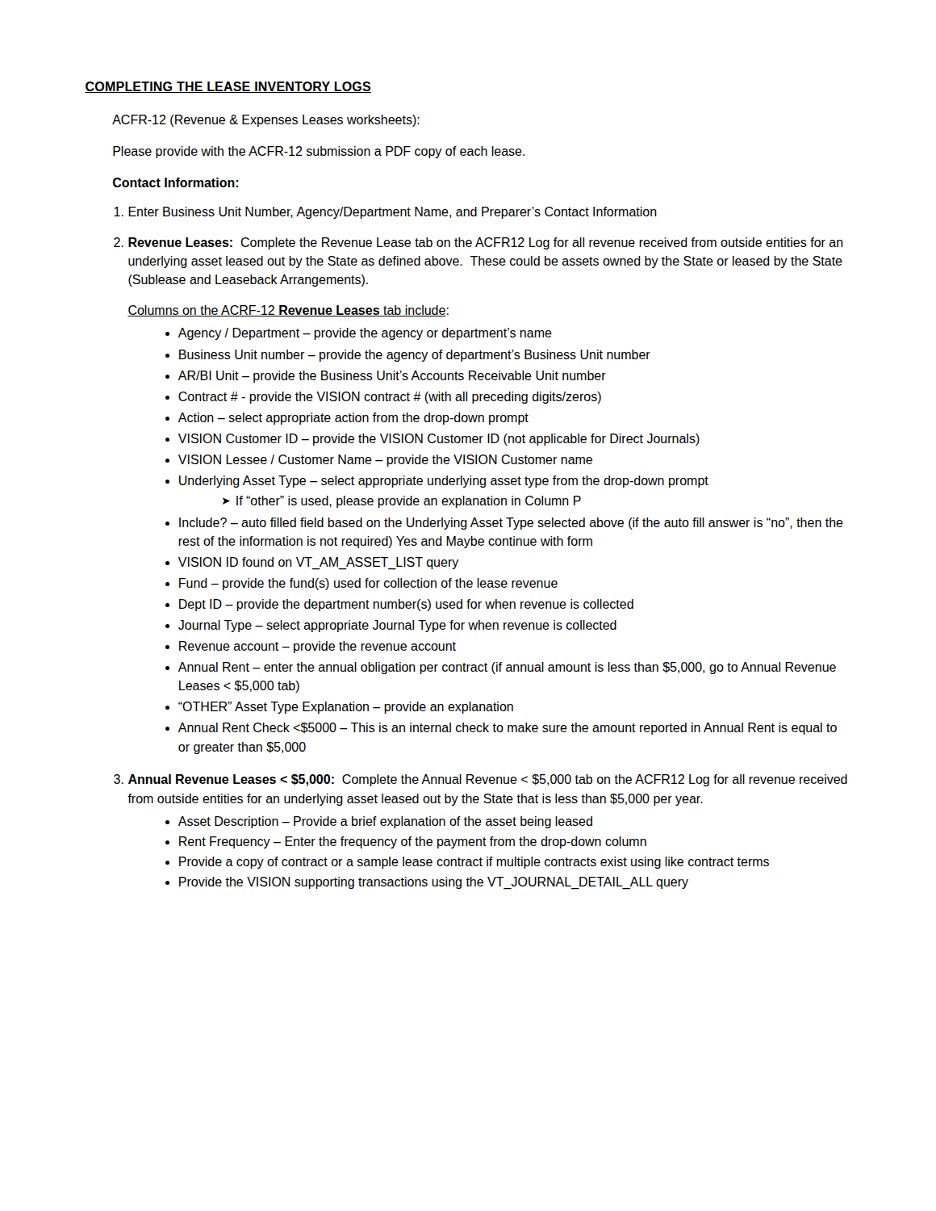COMPLETING THE LEASE INVENTORY LOGS
ACFR-12 (Revenue & Expenses Leases worksheets):
Please provide with the ACFR-12 submission a PDF copy of each lease.
Contact Information:
Enter Business Unit Number, Agency/Department Name, and Preparer’s Contact Information
Revenue Leases: Complete the Revenue Lease tab on the ACFR12 Log for all revenue received from outside entities for an underlying asset leased out by the State as defined above. These could be assets owned by the State or leased by the State (Sublease and Leaseback Arrangements).
Columns on the ACRF-12 Revenue Leases tab include:
Agency / Department – provide the agency or department’s name
Business Unit number – provide the agency of department’s Business Unit number
AR/BI Unit – provide the Business Unit’s Accounts Receivable Unit number
Contract # - provide the VISION contract # (with all preceding digits/zeros)
Action – select appropriate action from the drop-down prompt
VISION Customer ID – provide the VISION Customer ID (not applicable for Direct Journals)
VISION Lessee / Customer Name – provide the VISION Customer name
Underlying Asset Type – select appropriate underlying asset type from the drop-down prompt
If “other” is used, please provide an explanation in Column P
Include? – auto filled field based on the Underlying Asset Type selected above (if the auto fill answer is “no”, then the rest of the information is not required) Yes and Maybe continue with form
VISION ID found on VT_AM_ASSET_LIST query
Fund – provide the fund(s) used for collection of the lease revenue
Dept ID – provide the department number(s) used for when revenue is collected
Journal Type – select appropriate Journal Type for when revenue is collected
Revenue account – provide the revenue account
Annual Rent – enter the annual obligation per contract (if annual amount is less than $5,000, go to Annual Revenue Leases < $5,000 tab)
“OTHER” Asset Type Explanation – provide an explanation
Annual Rent Check <$5000 – This is an internal check to make sure the amount reported in Annual Rent is equal to or greater than $5,000
Annual Revenue Leases < $5,000: Complete the Annual Revenue < $5,000 tab on the ACFR12 Log for all revenue received from outside entities for an underlying asset leased out by the State that is less than $5,000 per year.
Asset Description – Provide a brief explanation of the asset being leased
Rent Frequency – Enter the frequency of the payment from the drop-down column
Provide a copy of contract or a sample lease contract if multiple contracts exist using like contract terms
Provide the VISION supporting transactions using the VT_JOURNAL_DETAIL_ALL query